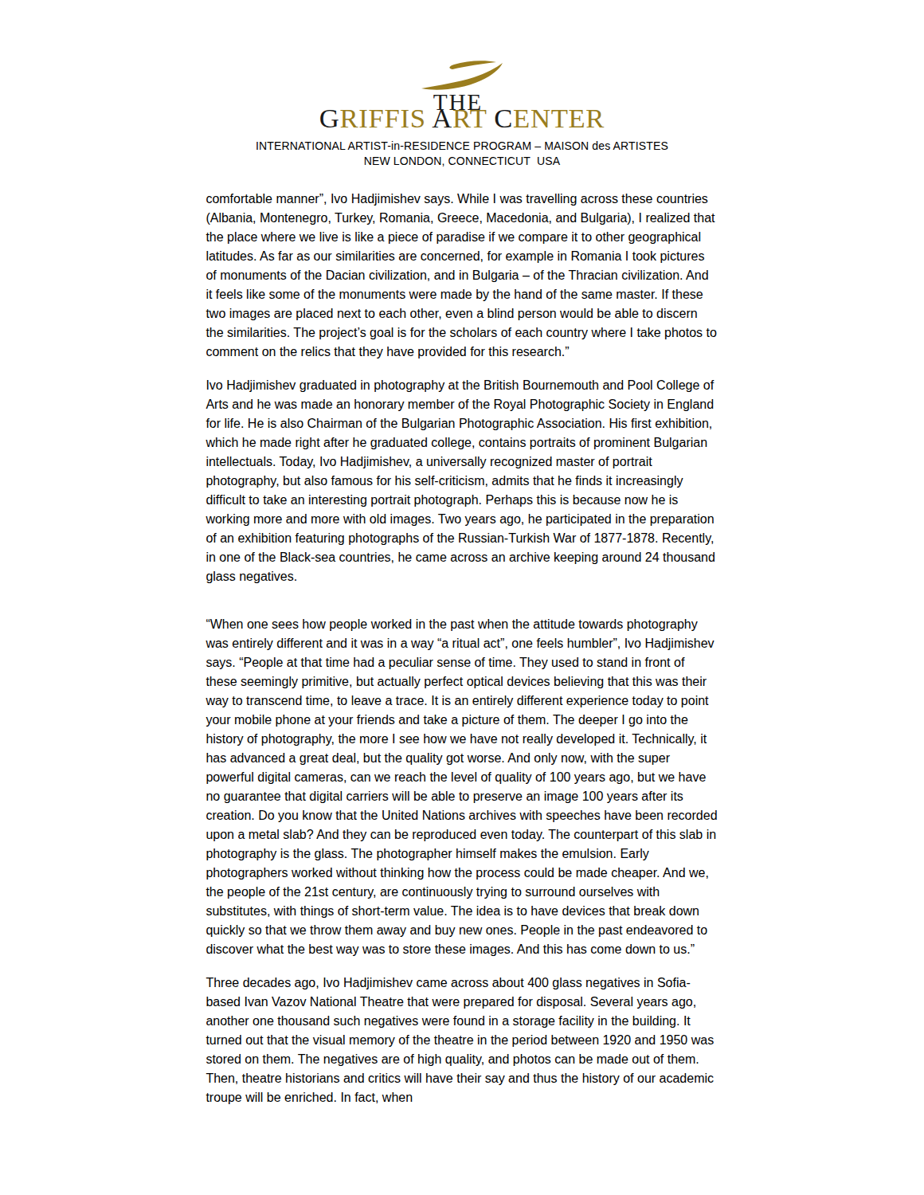THE GRIFFIS ART CENTER
INTERNATIONAL ARTIST-in-RESIDENCE PROGRAM – MAISON des ARTISTES
NEW LONDON, CONNECTICUT USA
comfortable manner”, Ivo Hadjimishev says. While I was travelling across these countries (Albania, Montenegro, Turkey, Romania, Greece, Macedonia, and Bulgaria), I realized that the place where we live is like a piece of paradise if we compare it to other geographical latitudes. As far as our similarities are concerned, for example in Romania I took pictures of monuments of the Dacian civilization, and in Bulgaria – of the Thracian civilization. And it feels like some of the monuments were made by the hand of the same master. If these two images are placed next to each other, even a blind person would be able to discern the similarities. The project’s goal is for the scholars of each country where I take photos to comment on the relics that they have provided for this research.”
Ivo Hadjimishev graduated in photography at the British Bournemouth and Pool College of Arts and he was made an honorary member of the Royal Photographic Society in England for life. He is also Chairman of the Bulgarian Photographic Association. His first exhibition, which he made right after he graduated college, contains portraits of prominent Bulgarian intellectuals. Today, Ivo Hadjimishev, a universally recognized master of portrait photography, but also famous for his self-criticism, admits that he finds it increasingly difficult to take an interesting portrait photograph. Perhaps this is because now he is working more and more with old images. Two years ago, he participated in the preparation of an exhibition featuring photographs of the Russian-Turkish War of 1877-1878. Recently, in one of the Black-sea countries, he came across an archive keeping around 24 thousand glass negatives.
“When one sees how people worked in the past when the attitude towards photography was entirely different and it was in a way “a ritual act”, one feels humbler”, Ivo Hadjimishev says. “People at that time had a peculiar sense of time. They used to stand in front of these seemingly primitive, but actually perfect optical devices believing that this was their way to transcend time, to leave a trace. It is an entirely different experience today to point your mobile phone at your friends and take a picture of them. The deeper I go into the history of photography, the more I see how we have not really developed it. Technically, it has advanced a great deal, but the quality got worse. And only now, with the super powerful digital cameras, can we reach the level of quality of 100 years ago, but we have no guarantee that digital carriers will be able to preserve an image 100 years after its creation. Do you know that the United Nations archives with speeches have been recorded upon a metal slab? And they can be reproduced even today. The counterpart of this slab in photography is the glass. The photographer himself makes the emulsion. Early photographers worked without thinking how the process could be made cheaper. And we, the people of the 21st century, are continuously trying to surround ourselves with substitutes, with things of short-term value. The idea is to have devices that break down quickly so that we throw them away and buy new ones. People in the past endeavored to discover what the best way was to store these images. And this has come down to us.”
Three decades ago, Ivo Hadjimishev came across about 400 glass negatives in Sofia-based Ivan Vazov National Theatre that were prepared for disposal. Several years ago, another one thousand such negatives were found in a storage facility in the building. It turned out that the visual memory of the theatre in the period between 1920 and 1950 was stored on them. The negatives are of high quality, and photos can be made out of them. Then, theatre historians and critics will have their say and thus the history of our academic troupe will be enriched. In fact, when